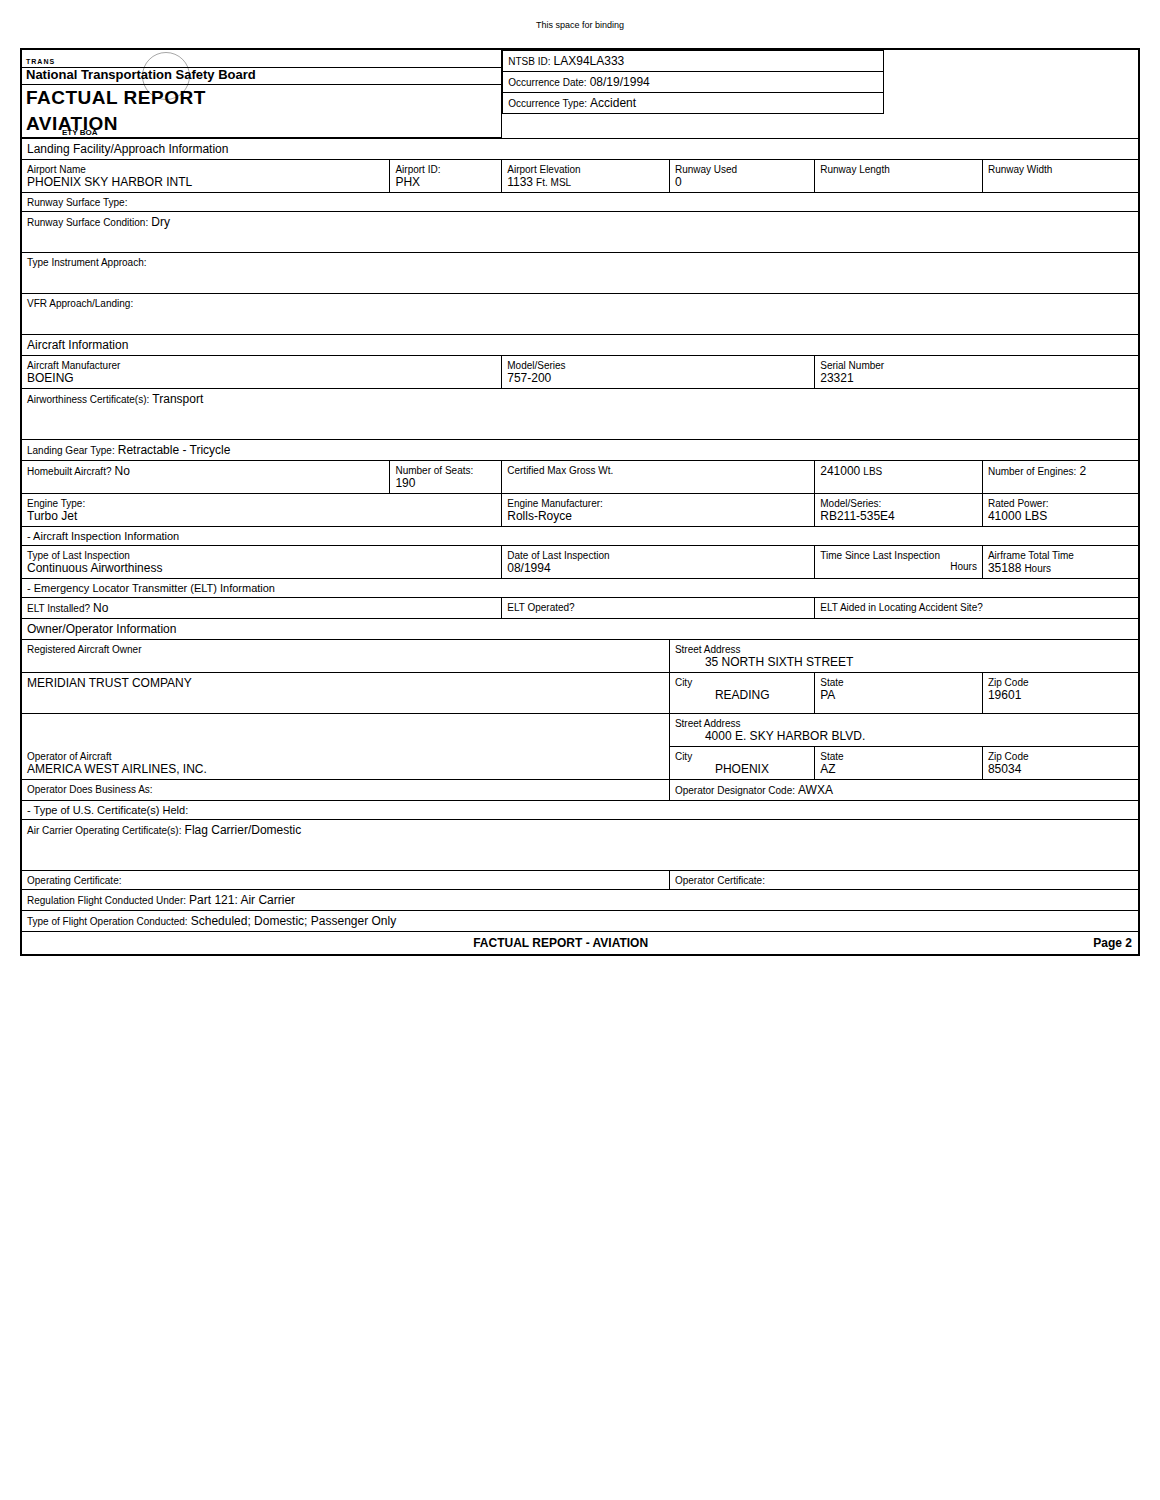This space for binding
| TRANS National Transportation Safety Board FACTUAL REPORT AVIATION ETY BOA | / NTSB ID: LAX94LA333 / / / Occurrence Date: 08/19/1994 / / Occurrence Type: Accident / |
| Landing Facility/Approach Information |
| Airport Name PHOENIX SKY HARBOR INTL | Airport ID: PHX | Airport Elevation 1133 Ft. MSL | Runway Used 0 | Runway Length | Runway Width |
| Runway Surface Type: |
| Runway Surface Condition: Dry |
| Type Instrument Approach: |
| VFR Approach/Landing: |
| Aircraft Information |
| Aircraft Manufacturer BOEING | Model/Series 757-200 | Serial Number 23321 |
| Airworthiness Certificate(s): Transport |
| Landing Gear Type: Retractable - Tricycle |
| Homebuilt Aircraft? No | Number of Seats: 190 | Certified Max Gross Wt. | 241000 LBS | Number of Engines: 2 |
| Engine Type: Turbo Jet | Engine Manufacturer: Rolls-Royce | Model/Series: RB211-535E4 | Rated Power: 41000 LBS |
| - Aircraft Inspection Information |
| Type of Last Inspection Continuous Airworthiness | Date of Last Inspection 08/1994 | Time Since Last Inspection Hours | Airframe Total Time 35188 Hours |
| - Emergency Locator Transmitter (ELT) Information |
| ELT Installed? No | ELT Operated? | ELT Aided in Locating Accident Site? |
| Owner/Operator Information |
| Registered Aircraft Owner | Street Address 35 NORTH SIXTH STREET |
| MERIDIAN TRUST COMPANY | City READING | State PA | Zip Code 19601 |
| Operator of Aircraft AMERICA WEST AIRLINES, INC. | Street Address 4000 E. SKY HARBOR BLVD. |
| City PHOENIX | State AZ | Zip Code 85034 |
| Operator Does Business As: | Operator Designator Code: AWXA |
| - Type of U.S. Certificate(s) Held: |
| Air Carrier Operating Certificate(s): Flag Carrier/Domestic |
| Operating Certificate: | Operator Certificate: |
| Regulation Flight Conducted Under: Part 121: Air Carrier |
| Type of Flight Operation Conducted: Scheduled; Domestic; Passenger Only |
| FACTUAL REPORT - AVIATION Page 2 |